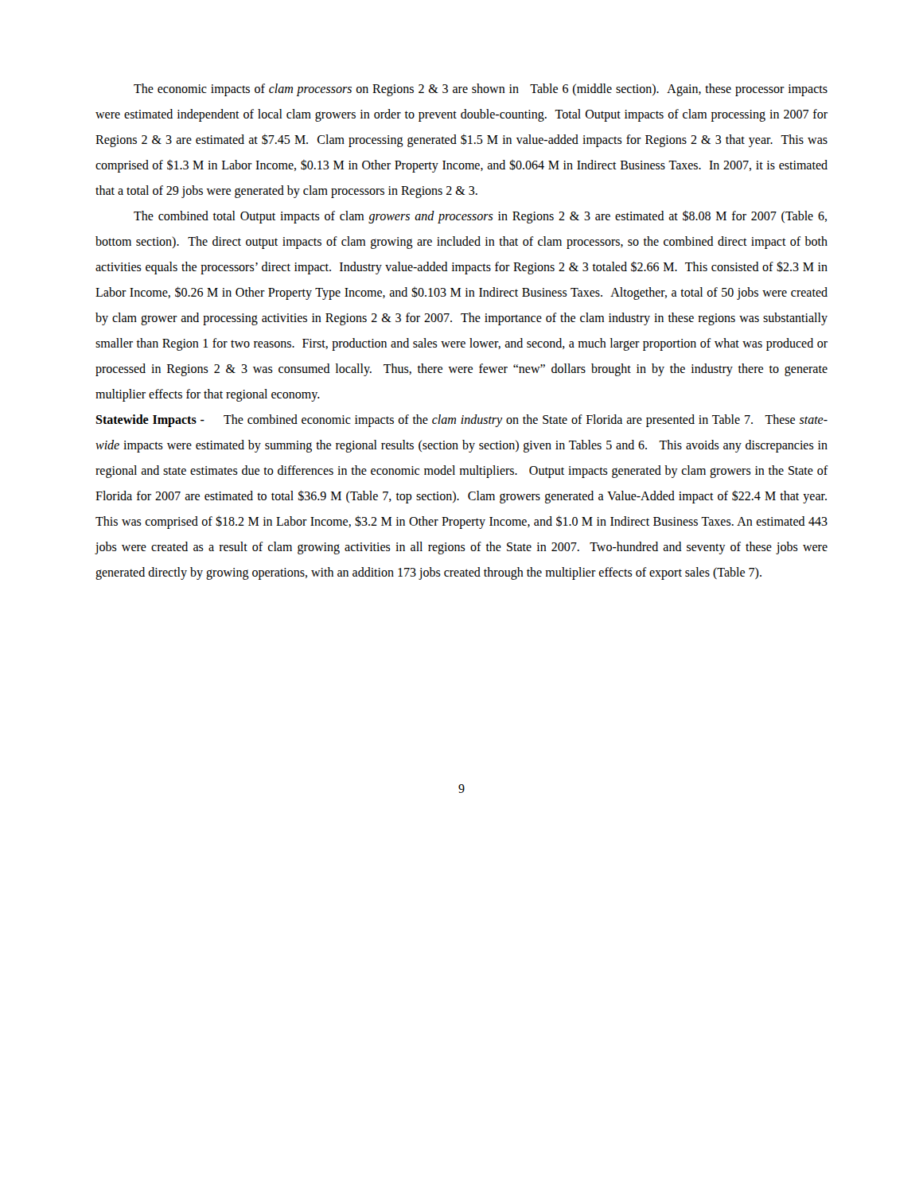The economic impacts of clam processors on Regions 2 & 3 are shown in Table 6 (middle section). Again, these processor impacts were estimated independent of local clam growers in order to prevent double-counting. Total Output impacts of clam processing in 2007 for Regions 2 & 3 are estimated at $7.45 M. Clam processing generated $1.5 M in value-added impacts for Regions 2 & 3 that year. This was comprised of $1.3 M in Labor Income, $0.13 M in Other Property Income, and $0.064 M in Indirect Business Taxes. In 2007, it is estimated that a total of 29 jobs were generated by clam processors in Regions 2 & 3.
The combined total Output impacts of clam growers and processors in Regions 2 & 3 are estimated at $8.08 M for 2007 (Table 6, bottom section). The direct output impacts of clam growing are included in that of clam processors, so the combined direct impact of both activities equals the processors’ direct impact. Industry value-added impacts for Regions 2 & 3 totaled $2.66 M. This consisted of $2.3 M in Labor Income, $0.26 M in Other Property Type Income, and $0.103 M in Indirect Business Taxes. Altogether, a total of 50 jobs were created by clam grower and processing activities in Regions 2 & 3 for 2007. The importance of the clam industry in these regions was substantially smaller than Region 1 for two reasons. First, production and sales were lower, and second, a much larger proportion of what was produced or processed in Regions 2 & 3 was consumed locally. Thus, there were fewer “new” dollars brought in by the industry there to generate multiplier effects for that regional economy.
Statewide Impacts - The combined economic impacts of the clam industry on the State of Florida are presented in Table 7. These state-wide impacts were estimated by summing the regional results (section by section) given in Tables 5 and 6. This avoids any discrepancies in regional and state estimates due to differences in the economic model multipliers. Output impacts generated by clam growers in the State of Florida for 2007 are estimated to total $36.9 M (Table 7, top section). Clam growers generated a Value-Added impact of $22.4 M that year. This was comprised of $18.2 M in Labor Income, $3.2 M in Other Property Income, and $1.0 M in Indirect Business Taxes. An estimated 443 jobs were created as a result of clam growing activities in all regions of the State in 2007. Two-hundred and seventy of these jobs were generated directly by growing operations, with an addition 173 jobs created through the multiplier effects of export sales (Table 7).
9